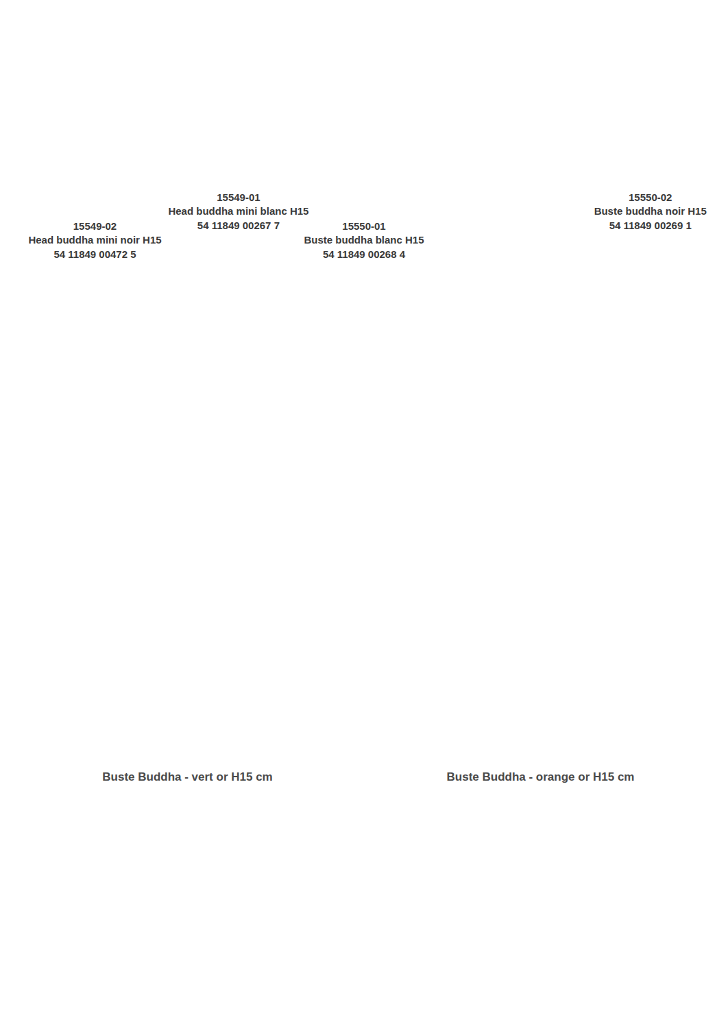15549-02
Head buddha mini noir H15
54 11849 00472 5
15549-01
Head buddha mini blanc H15
54 11849 00267 7
15550-01
Buste buddha blanc H15
54 11849 00268 4
15550-02
Buste buddha noir H15
54 11849 00269 1
Buste Buddha - vert or H15 cm
Buste Buddha - orange or H15 cm